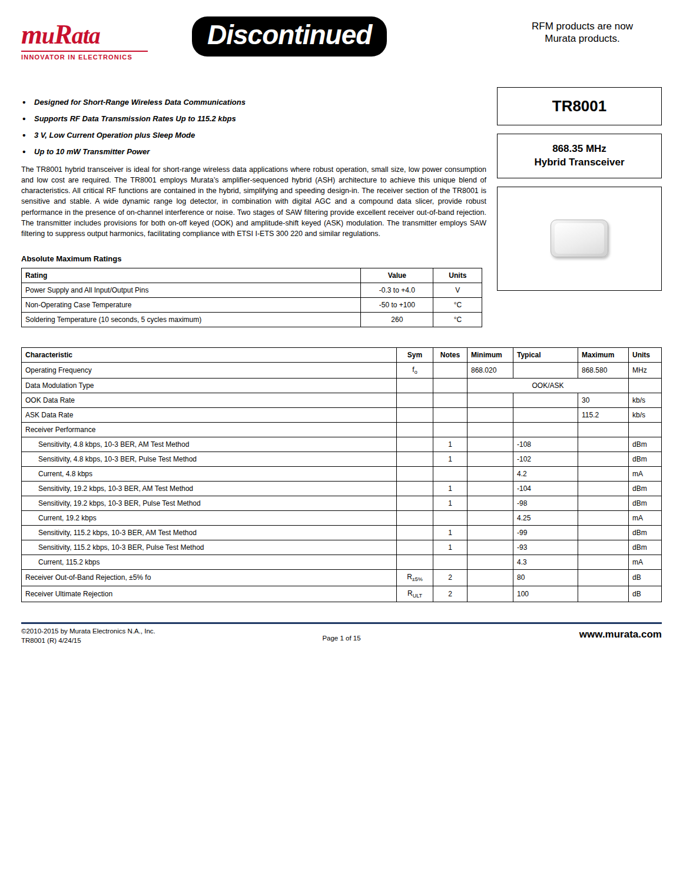muRata
INNOVATOR IN ELECTRONICS
Discontinued
RFM products are now
Murata products.
TR8001
868.35 MHz
Hybrid Transceiver
Designed for Short-Range Wireless Data Communications
Supports RF Data Transmission Rates Up to 115.2 kbps
3 V, Low Current Operation plus Sleep Mode
Up to 10 mW Transmitter Power
The TR8001 hybrid transceiver is ideal for short-range wireless data applications where robust operation, small size, low power consumption and low cost are required. The TR8001 employs Murata’s amplifier-sequenced hybrid (ASH) architecture to achieve this unique blend of characteristics. All critical RF functions are contained in the hybrid, simplifying and speeding design-in. The receiver section of the TR8001 is sensitive and stable. A wide dynamic range log detector, in combination with digital AGC and a compound data slicer, provide robust performance in the presence of on-channel interference or noise. Two stages of SAW filtering provide excellent receiver out-of-band rejection. The transmitter includes provisions for both on-off keyed (OOK) and amplitude-shift keyed (ASK) modulation. The transmitter employs SAW filtering to suppress output harmonics, facilitating compliance with ETSI I-ETS 300 220 and similar regulations.
Absolute Maximum Ratings
| Rating | Value | Units |
| --- | --- | --- |
| Power Supply and All Input/Output Pins | -0.3 to +4.0 | V |
| Non-Operating Case Temperature | -50 to +100 | °C |
| Soldering Temperature (10 seconds, 5 cycles maximum) | 260 | °C |
| Characteristic | Sym | Notes | Minimum | Typical | Maximum | Units |
| --- | --- | --- | --- | --- | --- | --- |
| Operating Frequency | f o | | 868.020 | | 868.580 | MHz |
| Data Modulation Type | | | OOK/ASK | |
| OOK Data Rate | | | | | 30 | kb/s |
| ASK Data Rate | | | | | 115.2 | kb/s |
| Receiver Performance | | | | | | |
| Sensitivity, 4.8 kbps, 10-3 BER, AM Test Method | | 1 | | -108 | | dBm |
| Sensitivity, 4.8 kbps, 10-3 BER, Pulse Test Method | | 1 | | -102 | | dBm |
| Current, 4.8 kbps | | | | 4.2 | | mA |
| Sensitivity, 19.2 kbps, 10-3 BER, AM Test Method | | 1 | | -104 | | dBm |
| Sensitivity, 19.2 kbps, 10-3 BER, Pulse Test Method | | 1 | | -98 | | dBm |
| Current, 19.2 kbps | | | | 4.25 | | mA |
| Sensitivity, 115.2 kbps, 10-3 BER, AM Test Method | | 1 | | -99 | | dBm |
| Sensitivity, 115.2 kbps, 10-3 BER, Pulse Test Method | | 1 | | -93 | | dBm |
| Current, 115.2 kbps | | | | 4.3 | | mA |
| Receiver Out-of-Band Rejection, ±5% fo | R ±5% | 2 | | 80 | | dB |
| Receiver Ultimate Rejection | R ULT | 2 | | 100 | | dB |
©2010-2015 by Murata Electronics N.A., Inc.
TR8001 (R) 4/24/15
Page 1 of 15
www.murata.com